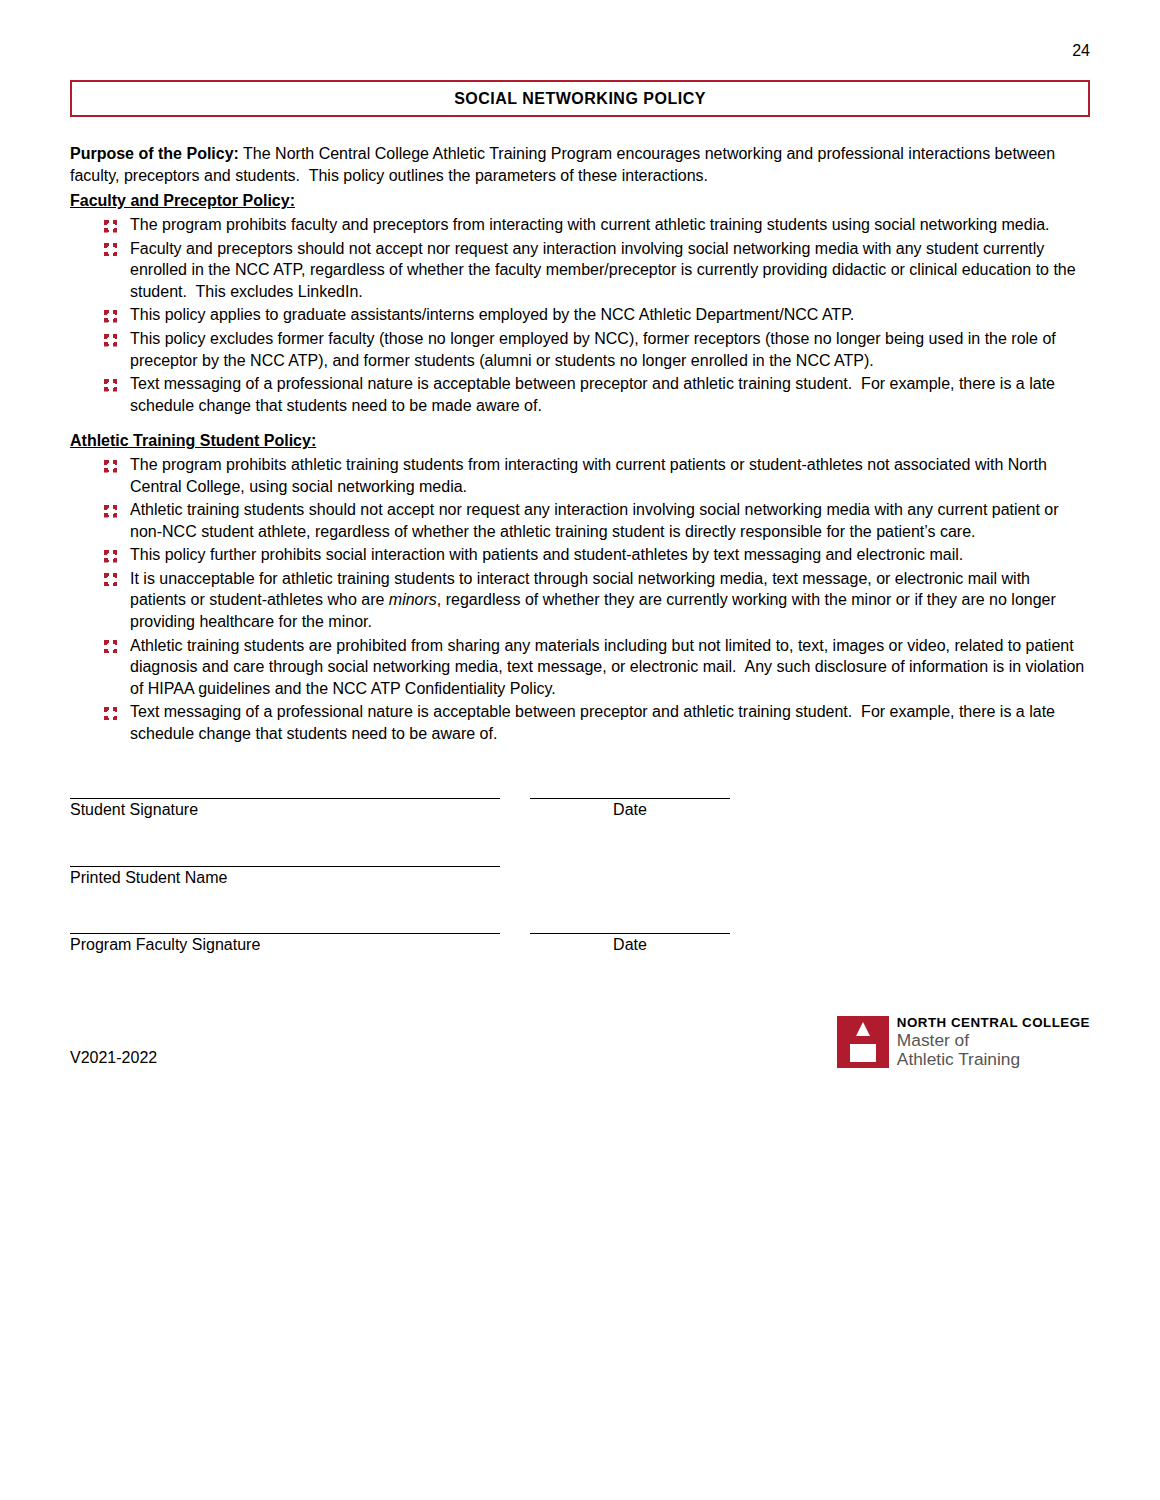24
SOCIAL NETWORKING POLICY
Purpose of the Policy: The North Central College Athletic Training Program encourages networking and professional interactions between faculty, preceptors and students. This policy outlines the parameters of these interactions.
Faculty and Preceptor Policy:
The program prohibits faculty and preceptors from interacting with current athletic training students using social networking media.
Faculty and preceptors should not accept nor request any interaction involving social networking media with any student currently enrolled in the NCC ATP, regardless of whether the faculty member/preceptor is currently providing didactic or clinical education to the student. This excludes LinkedIn.
This policy applies to graduate assistants/interns employed by the NCC Athletic Department/NCC ATP.
This policy excludes former faculty (those no longer employed by NCC), former receptors (those no longer being used in the role of preceptor by the NCC ATP), and former students (alumni or students no longer enrolled in the NCC ATP).
Text messaging of a professional nature is acceptable between preceptor and athletic training student. For example, there is a late schedule change that students need to be made aware of.
Athletic Training Student Policy:
The program prohibits athletic training students from interacting with current patients or student-athletes not associated with North Central College, using social networking media.
Athletic training students should not accept nor request any interaction involving social networking media with any current patient or non-NCC student athlete, regardless of whether the athletic training student is directly responsible for the patient’s care.
This policy further prohibits social interaction with patients and student-athletes by text messaging and electronic mail.
It is unacceptable for athletic training students to interact through social networking media, text message, or electronic mail with patients or student-athletes who are minors, regardless of whether they are currently working with the minor or if they are no longer providing healthcare for the minor.
Athletic training students are prohibited from sharing any materials including but not limited to, text, images or video, related to patient diagnosis and care through social networking media, text message, or electronic mail. Any such disclosure of information is in violation of HIPAA guidelines and the NCC ATP Confidentiality Policy.
Text messaging of a professional nature is acceptable between preceptor and athletic training student. For example, there is a late schedule change that students need to be aware of.
Student Signature
Date
Printed Student Name
Program Faculty Signature
Date
V2021-2022
NORTH CENTRAL COLLEGE
Master of
Athletic Training